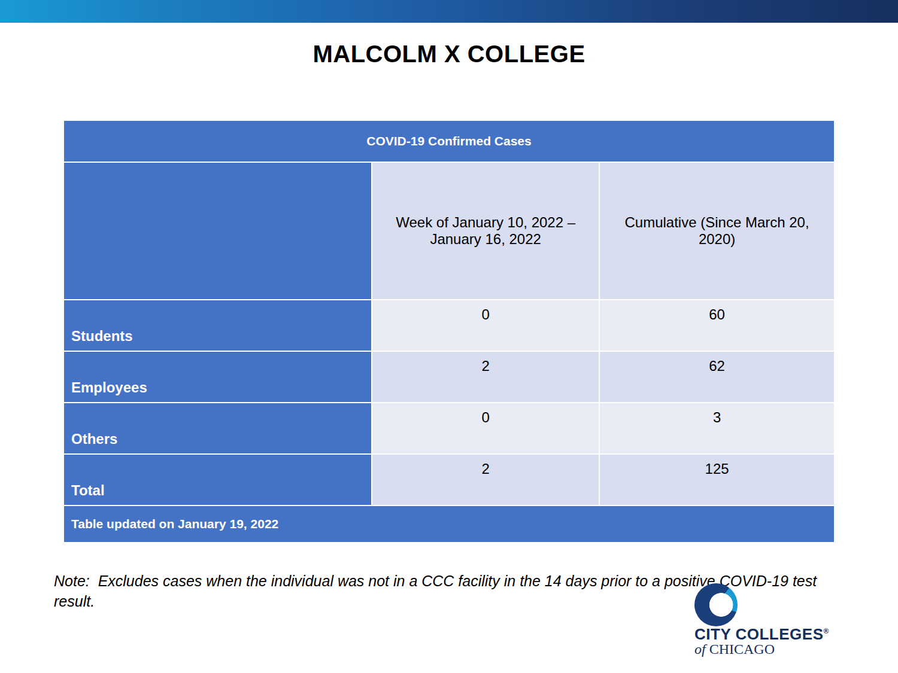MALCOLM X COLLEGE
COVID-19 Confirmed Cases
| | Week of January 10, 2022 – January 16, 2022 | Cumulative (Since March 20, 2020) |
| --- | --- | --- |
| Students | 0 | 60 |
| Employees | 2 | 62 |
| Others | 0 | 3 |
| Total | 2 | 125 |
| Table updated on January 19, 2022 |
Note: Excludes cases when the individual was not in a CCC facility in the 14 days prior to a positive COVID-19 test result.
CITY COLLEGES®
of CHICAGO